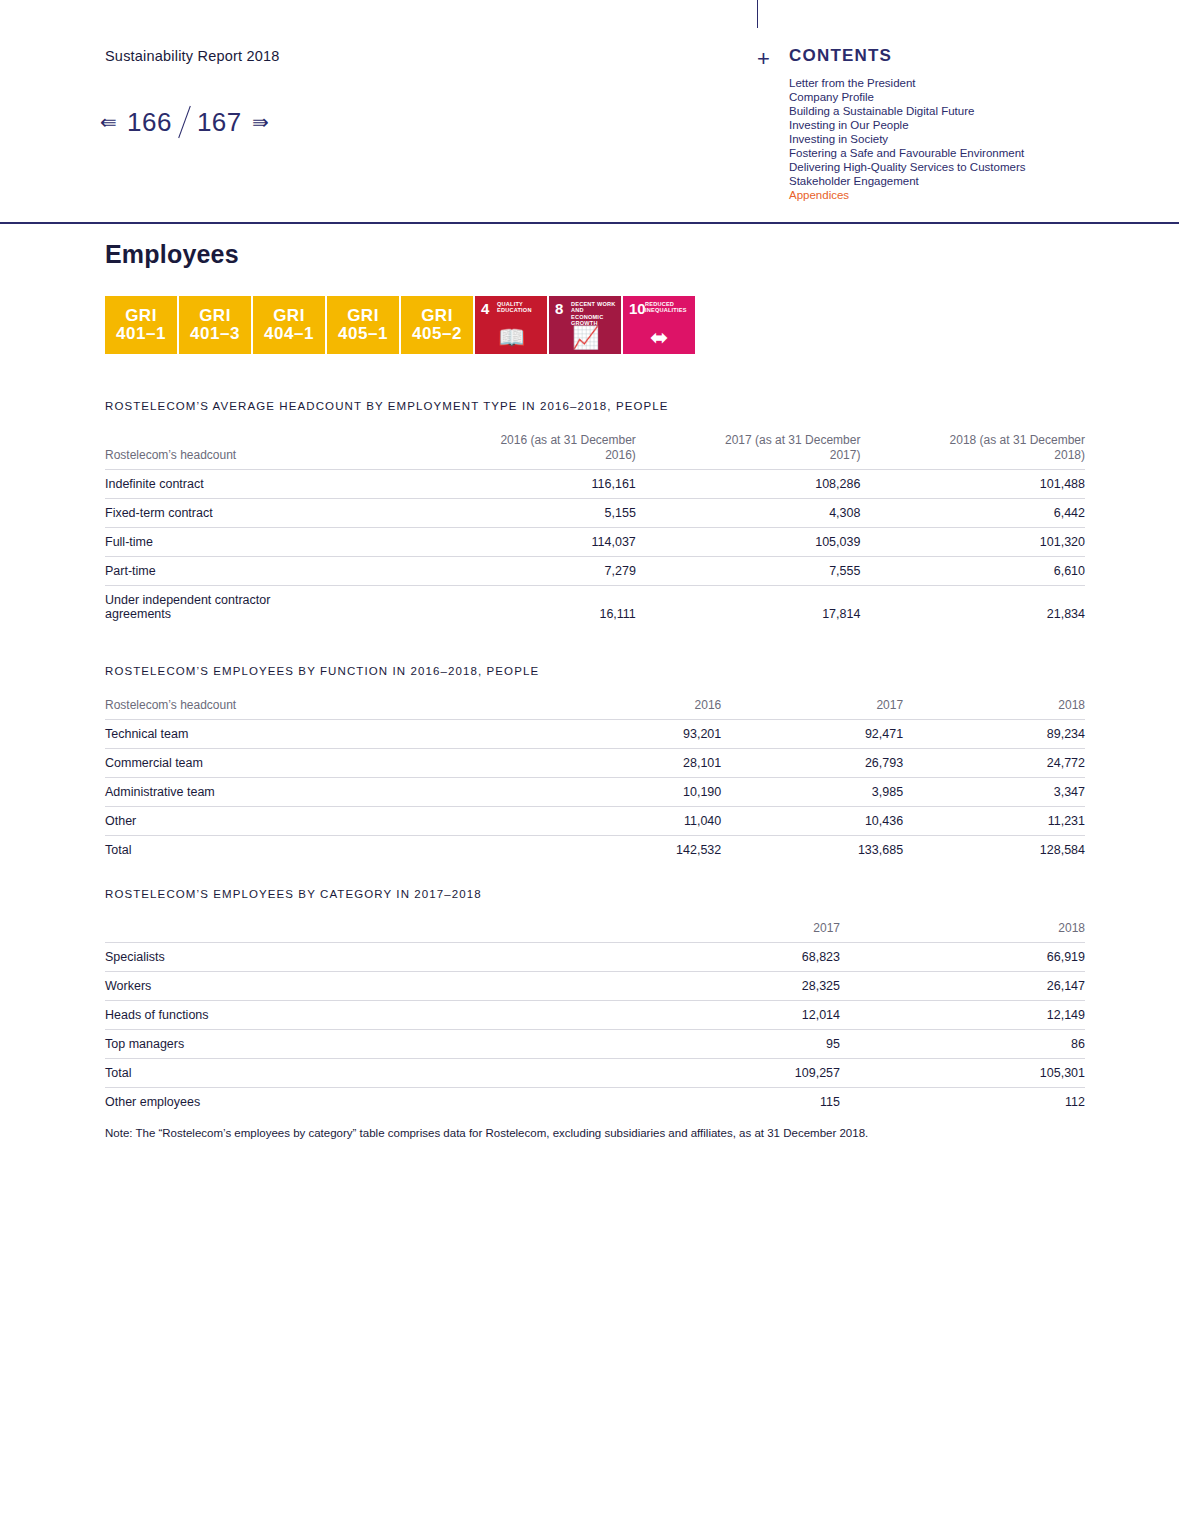Sustainability Report 2018
⇚ 166 167 ⇛
+
CONTENTS
Letter from the President
Company Profile
Building a Sustainable Digital Future
Investing in Our People
Investing in Society
Fostering a Safe and Favourable Environment
Delivering High-Quality Services to Customers
Stakeholder Engagement
Appendices
Employees
GRI 401–1
GRI 401–3
GRI 404–1
GRI 405–1
GRI 405–2
4 Quality
Education 📖
8 Decent Work and
Economic Growth 📈
10 Reduced
Inequalities ⬌
ROSTELECOM’S AVERAGE HEADCOUNT BY EMPLOYMENT TYPE IN 2016–2018, PEOPLE
| Rostelecom’s headcount | 2016 (as at 31 December 2016) | 2017 (as at 31 December 2017) | 2018 (as at 31 December 2018) |
| --- | --- | --- | --- |
| Indefinite contract | 116,161 | 108,286 | 101,488 |
| Fixed-term contract | 5,155 | 4,308 | 6,442 |
| Full-time | 114,037 | 105,039 | 101,320 |
| Part-time | 7,279 | 7,555 | 6,610 |
| Under independent contractor agreements | 16,111 | 17,814 | 21,834 |
ROSTELECOM’S EMPLOYEES BY FUNCTION IN 2016–2018, PEOPLE
| Rostelecom’s headcount | 2016 | 2017 | 2018 |
| --- | --- | --- | --- |
| Technical team | 93,201 | 92,471 | 89,234 |
| Commercial team | 28,101 | 26,793 | 24,772 |
| Administrative team | 10,190 | 3,985 | 3,347 |
| Other | 11,040 | 10,436 | 11,231 |
| Total | 142,532 | 133,685 | 128,584 |
ROSTELECOM’S EMPLOYEES BY CATEGORY IN 2017–2018
| | 2017 | 2018 |
| --- | --- | --- |
| Specialists | 68,823 | 66,919 |
| Workers | 28,325 | 26,147 |
| Heads of functions | 12,014 | 12,149 |
| Top managers | 95 | 86 |
| Total | 109,257 | 105,301 |
| Other employees | 115 | 112 |
Note: The “Rostelecom’s employees by category” table comprises data for Rostelecom, excluding subsidiaries and affiliates, as at 31 December 2018.